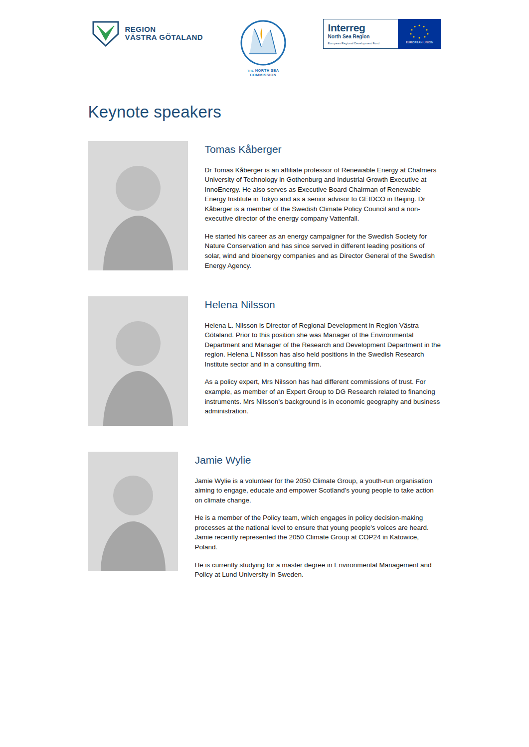Region Västra Götaland
THE NORTH SEA
COMMISSION
Interreg
North Sea Region
European Regional Development Fund
EUROPEAN UNION
Keynote speakers
Tomas Kåberger
Dr Tomas Kåberger is an affiliate professor of Renewable Energy at Chalmers University of Technology in Gothenburg and Industrial Growth Executive at InnoEnergy. He also serves as Executive Board Chairman of Renewable Energy Institute in Tokyo and as a senior advisor to GEIDCO in Beijing. Dr Kåberger is a member of the Swedish Climate Policy Council and a non-executive director of the energy company Vattenfall.
He started his career as an energy campaigner for the Swedish Society for Nature Conservation and has since served in different leading positions of solar, wind and bioenergy companies and as Director General of the Swedish Energy Agency.
Helena Nilsson
Helena L. Nilsson is Director of Regional Development in Region Västra Götaland. Prior to this position she was Manager of the Environmental Department and Manager of the Research and Development Department in the region. Helena L Nilsson has also held positions in the Swedish Research Institute sector and in a consulting firm.
As a policy expert, Mrs Nilsson has had different commissions of trust. For example, as member of an Expert Group to DG Research related to financing instruments. Mrs Nilsson’s background is in economic geography and business administration.
Jamie Wylie
Jamie Wylie is a volunteer for the 2050 Climate Group, a youth-run organisation aiming to engage, educate and empower Scotland’s young people to take action on climate change.
He is a member of the Policy team, which engages in policy decision-making processes at the national level to ensure that young people's voices are heard. Jamie recently represented the 2050 Climate Group at COP24 in Katowice, Poland.
He is currently studying for a master degree in Environmental Management and Policy at Lund University in Sweden.